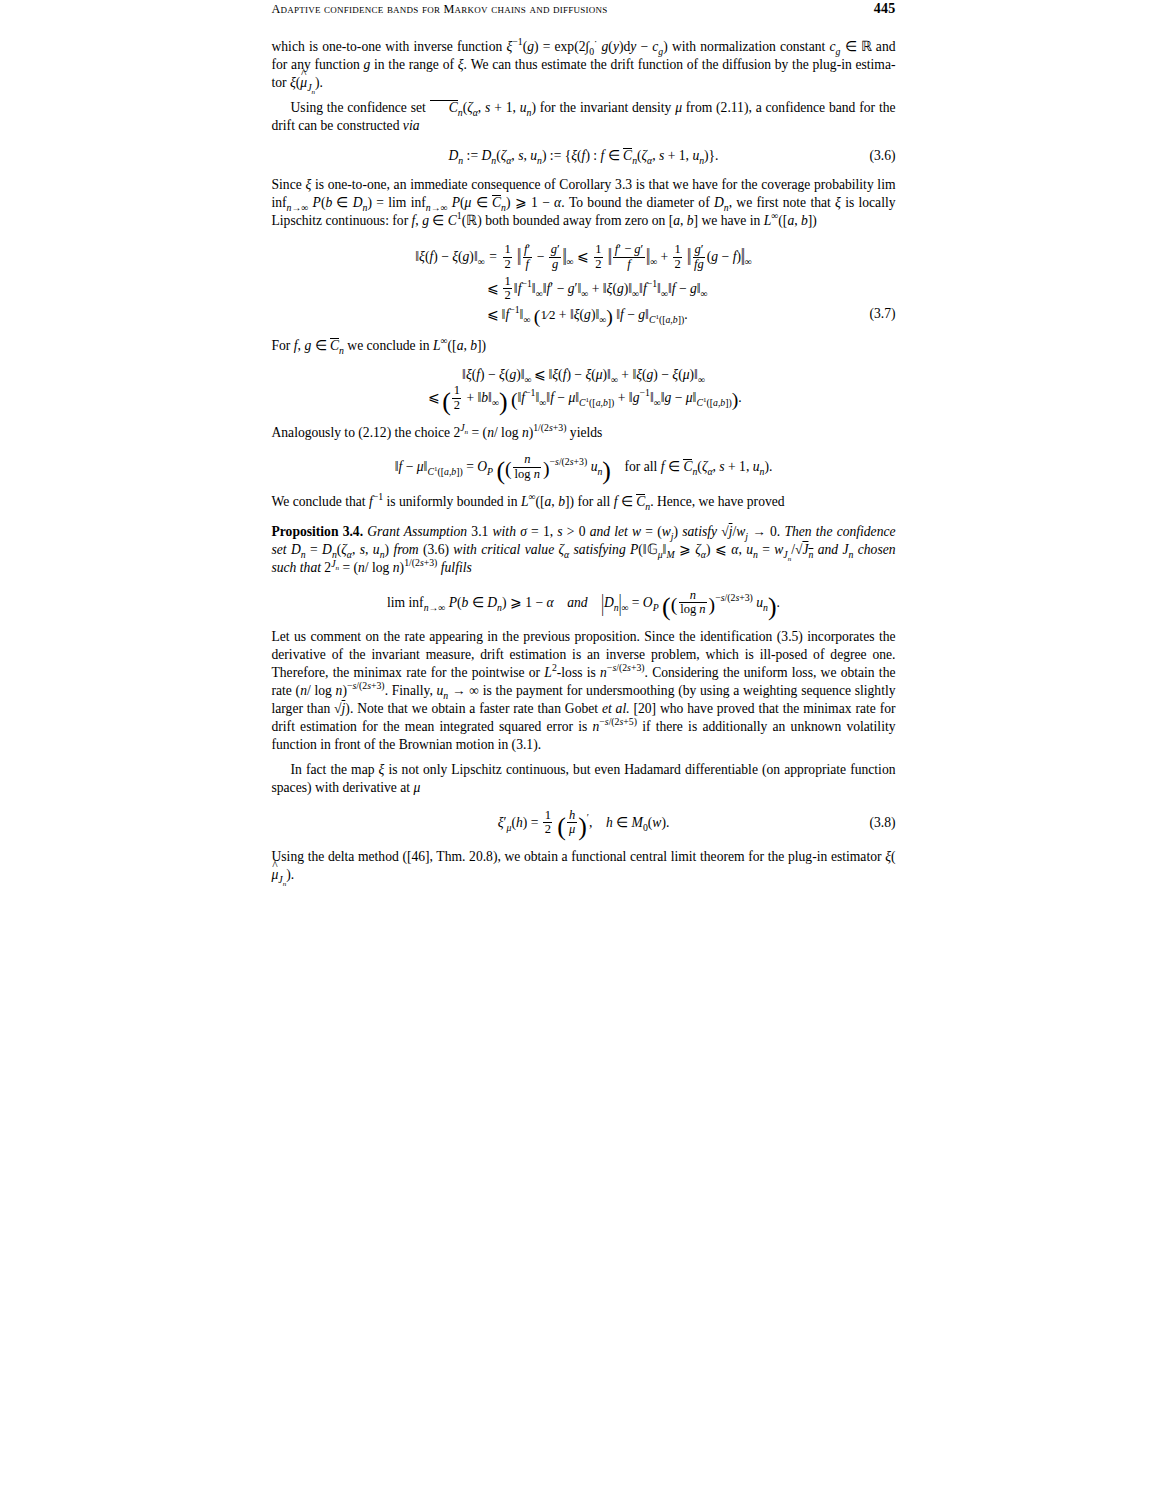Adaptive confidence bands for Markov chains and diffusions 445
which is one-to-one with inverse function ξ−1(g) = exp(2∫0· g(y)dy − cg) with normalization constant cg ∈ ℝ and for any function g in the range of ξ. We can thus estimate the drift function of the diffusion by the plug-in estimator ξ(^μJn).
Using the confidence set Cn(ζα, s + 1, un) for the invariant density μ from (2.11), a confidence band for the drift can be constructed via
Dn := Dn(ζα, s, un) := {ξ(f) : f ∈ Cn(ζα, s + 1, un)}. (3.6)
Since ξ is one-to-one, an immediate consequence of Corollary 3.3 is that we have for the coverage probability lim infn→∞ P(b ∈ Dn) = lim infn→∞ P(μ ∈ Cn) ⩾ 1 − α. To bound the diameter of Dn, we first note that ξ is locally Lipschitz continuous: for f, g ∈ C1(ℝ) both bounded away from zero on [a, b] we have in L∞([a, b])
‖ξ(f) − ξ(g)‖∞ = 12 ‖f′f − g′g‖∞ ⩽ 12 ‖f′ − g′f‖∞ + 12 ‖g′fg(g − f)‖∞
⩽ 12‖f−1‖∞‖f′ − g′‖∞ + ‖ξ(g)‖∞‖f−1‖∞‖f − g‖∞
⩽ ‖f−1‖∞ (1⁄2 + ‖ξ(g)‖∞) ‖f − g‖C1([a,b]).
(3.7)
For f, g ∈ Cn we conclude in L∞([a, b])
‖ξ(f) − ξ(g)‖∞ ⩽ ‖ξ(f) − ξ(μ)‖∞ + ‖ξ(g) − ξ(μ)‖∞ ⩽ (12 + ‖b‖∞) (‖f−1‖∞‖f − μ‖C1([a,b]) + ‖g−1‖∞‖g − μ‖C1([a,b])).
Analogously to (2.12) the choice 2Jn = (n/ log n)1/(2s+3) yields
‖f − μ‖C1([a,b]) = OP ((nlog n)−s/(2s+3) un) for all f ∈ Cn(ζα, s + 1, un).
We conclude that f−1 is uniformly bounded in L∞([a, b]) for all f ∈ Cn. Hence, we have proved
Proposition 3.4. Grant Assumption 3.1 with σ = 1, s > 0 and let w = (wj) satisfy √j/wj → 0. Then the confidence set Dn = Dn(ζα, s, un) from (3.6) with critical value ζα satisfying P(‖𝔾μ‖M ⩾ ζα) ⩽ α, un = wJn/√Jn and Jn chosen such that 2Jn = (n/ log n)1/(2s+3) fulfils
lim infn→∞ P(b ∈ Dn) ⩾ 1 − α and |Dn|∞ = OP ((nlog n)−s/(2s+3) un).
Let us comment on the rate appearing in the previous proposition. Since the identification (3.5) incorporates the derivative of the invariant measure, drift estimation is an inverse problem, which is ill-posed of degree one. Therefore, the minimax rate for the pointwise or L2-loss is n−s/(2s+3). Considering the uniform loss, we obtain the rate (n/ log n)−s/(2s+3). Finally, un → ∞ is the payment for undersmoothing (by using a weighting sequence slightly larger than √j). Note that we obtain a faster rate than Gobet et al. [20] who have proved that the minimax rate for drift estimation for the mean integrated squared error is n−s/(2s+5) if there is additionally an unknown volatility function in front of the Brownian motion in (3.1).
In fact the map ξ is not only Lipschitz continuous, but even Hadamard differentiable (on appropriate function spaces) with derivative at μ
ξ′μ(h) = 12 (hμ)′, h ∈ M0(w). (3.8)
Using the delta method ([46], Thm. 20.8), we obtain a functional central limit theorem for the plug-in estimator ξ(^μJn).